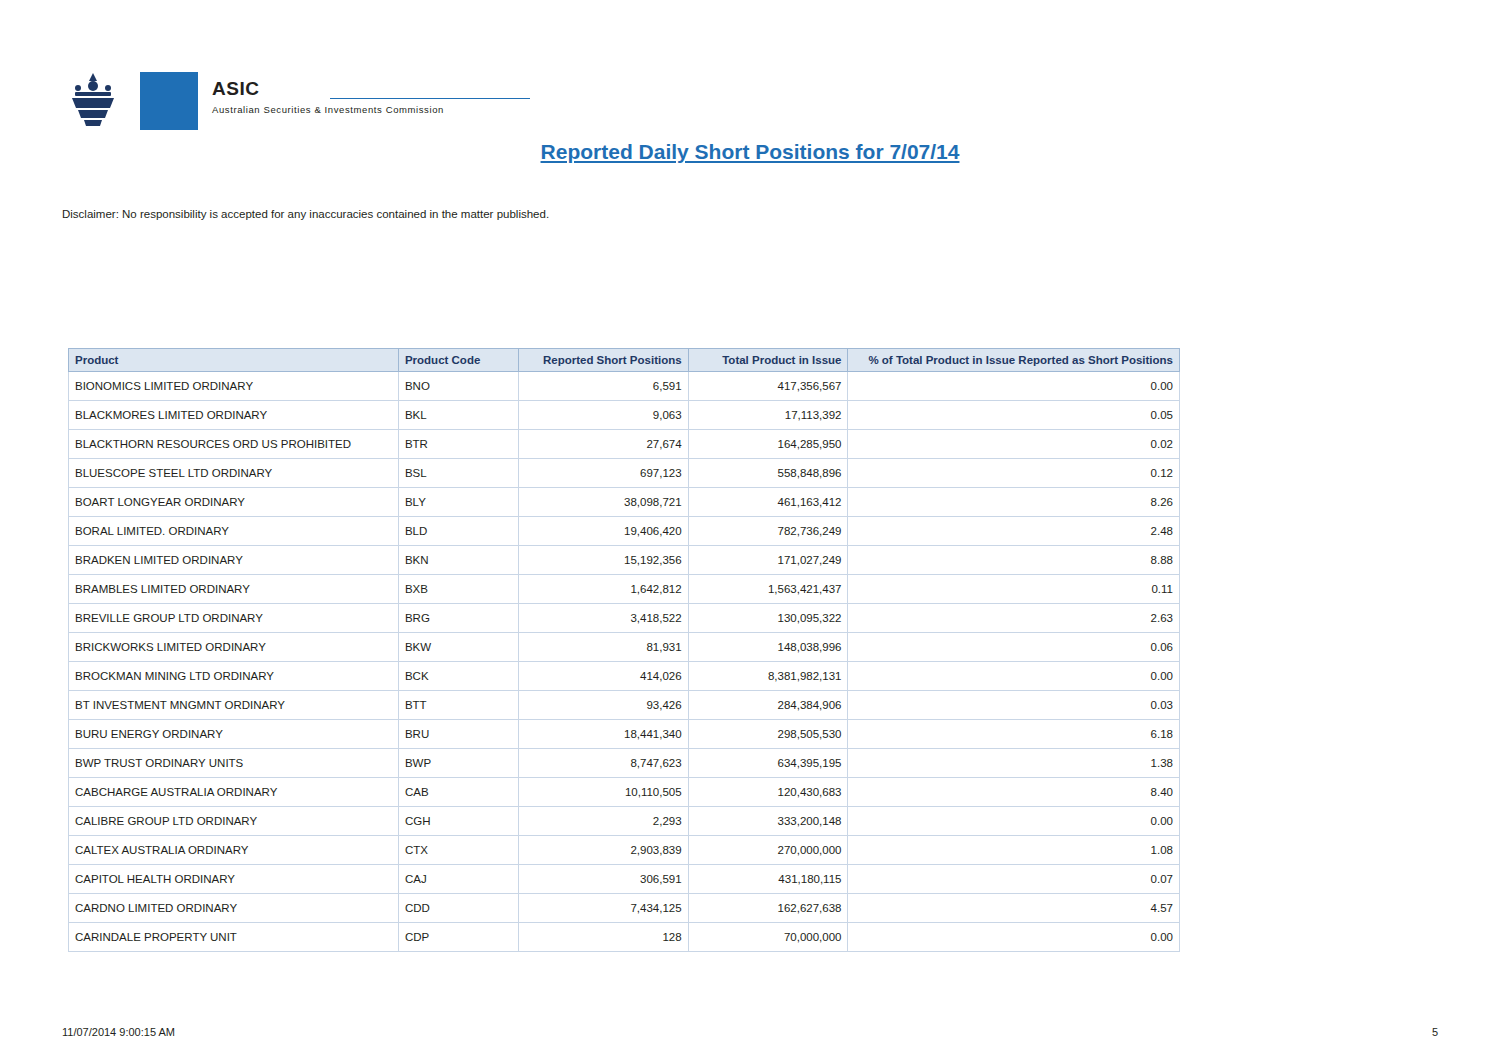ASIC
Australian Securities & Investments Commission
Reported Daily Short Positions for 7/07/14
Disclaimer: No responsibility is accepted for any inaccuracies contained in the matter published.
| Product | Product Code | Reported Short Positions | Total Product in Issue | % of Total Product in Issue Reported as Short Positions |
| --- | --- | --- | --- | --- |
| BIONOMICS LIMITED ORDINARY | BNO | 6,591 | 417,356,567 | 0.00 |
| BLACKMORES LIMITED ORDINARY | BKL | 9,063 | 17,113,392 | 0.05 |
| BLACKTHORN RESOURCES ORD US PROHIBITED | BTR | 27,674 | 164,285,950 | 0.02 |
| BLUESCOPE STEEL LTD ORDINARY | BSL | 697,123 | 558,848,896 | 0.12 |
| BOART LONGYEAR ORDINARY | BLY | 38,098,721 | 461,163,412 | 8.26 |
| BORAL LIMITED. ORDINARY | BLD | 19,406,420 | 782,736,249 | 2.48 |
| BRADKEN LIMITED ORDINARY | BKN | 15,192,356 | 171,027,249 | 8.88 |
| BRAMBLES LIMITED ORDINARY | BXB | 1,642,812 | 1,563,421,437 | 0.11 |
| BREVILLE GROUP LTD ORDINARY | BRG | 3,418,522 | 130,095,322 | 2.63 |
| BRICKWORKS LIMITED ORDINARY | BKW | 81,931 | 148,038,996 | 0.06 |
| BROCKMAN MINING LTD ORDINARY | BCK | 414,026 | 8,381,982,131 | 0.00 |
| BT INVESTMENT MNGMNT ORDINARY | BTT | 93,426 | 284,384,906 | 0.03 |
| BURU ENERGY ORDINARY | BRU | 18,441,340 | 298,505,530 | 6.18 |
| BWP TRUST ORDINARY UNITS | BWP | 8,747,623 | 634,395,195 | 1.38 |
| CABCHARGE AUSTRALIA ORDINARY | CAB | 10,110,505 | 120,430,683 | 8.40 |
| CALIBRE GROUP LTD ORDINARY | CGH | 2,293 | 333,200,148 | 0.00 |
| CALTEX AUSTRALIA ORDINARY | CTX | 2,903,839 | 270,000,000 | 1.08 |
| CAPITOL HEALTH ORDINARY | CAJ | 306,591 | 431,180,115 | 0.07 |
| CARDNO LIMITED ORDINARY | CDD | 7,434,125 | 162,627,638 | 4.57 |
| CARINDALE PROPERTY UNIT | CDP | 128 | 70,000,000 | 0.00 |
11/07/2014 9:00:15 AM
5